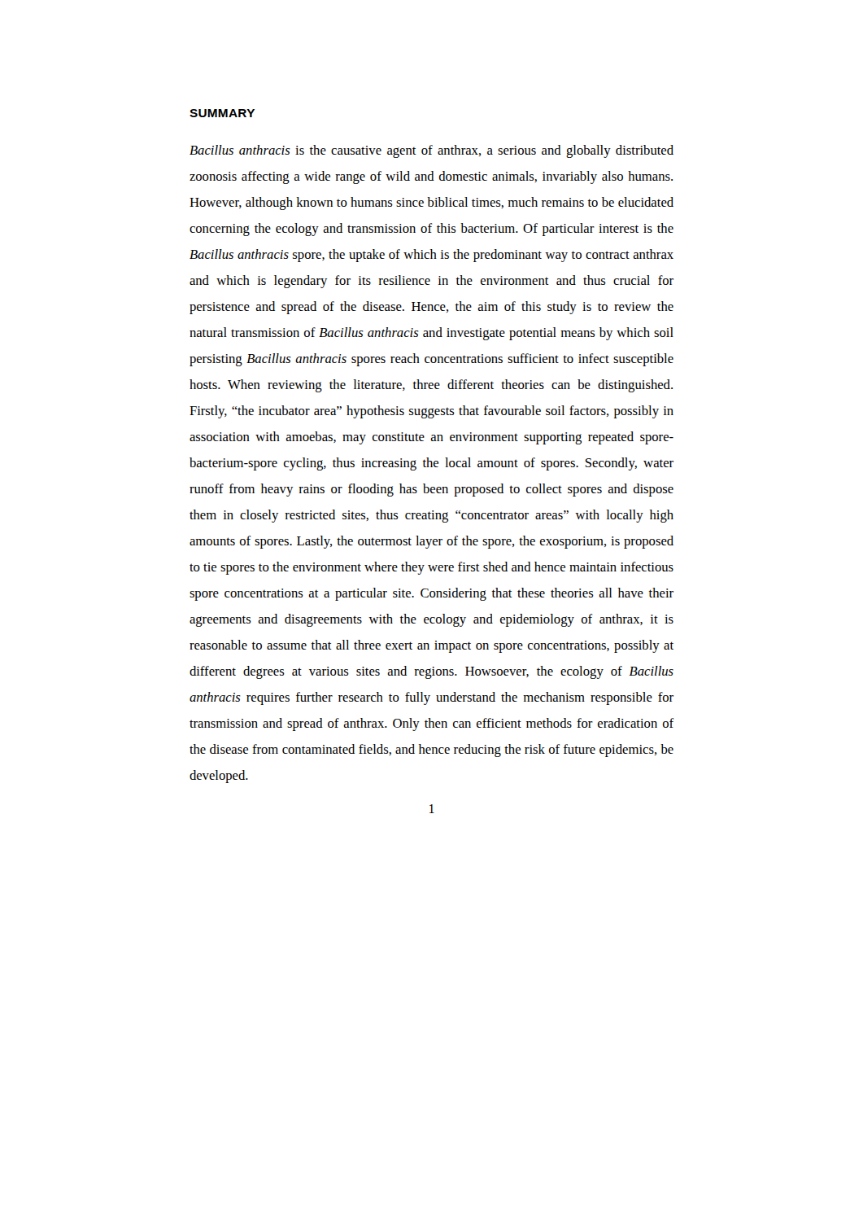SUMMARY
Bacillus anthracis is the causative agent of anthrax, a serious and globally distributed zoonosis affecting a wide range of wild and domestic animals, invariably also humans. However, although known to humans since biblical times, much remains to be elucidated concerning the ecology and transmission of this bacterium. Of particular interest is the Bacillus anthracis spore, the uptake of which is the predominant way to contract anthrax and which is legendary for its resilience in the environment and thus crucial for persistence and spread of the disease. Hence, the aim of this study is to review the natural transmission of Bacillus anthracis and investigate potential means by which soil persisting Bacillus anthracis spores reach concentrations sufficient to infect susceptible hosts. When reviewing the literature, three different theories can be distinguished. Firstly, “the incubator area” hypothesis suggests that favourable soil factors, possibly in association with amoebas, may constitute an environment supporting repeated spore-bacterium-spore cycling, thus increasing the local amount of spores. Secondly, water runoff from heavy rains or flooding has been proposed to collect spores and dispose them in closely restricted sites, thus creating “concentrator areas” with locally high amounts of spores. Lastly, the outermost layer of the spore, the exosporium, is proposed to tie spores to the environment where they were first shed and hence maintain infectious spore concentrations at a particular site. Considering that these theories all have their agreements and disagreements with the ecology and epidemiology of anthrax, it is reasonable to assume that all three exert an impact on spore concentrations, possibly at different degrees at various sites and regions. Howsoever, the ecology of Bacillus anthracis requires further research to fully understand the mechanism responsible for transmission and spread of anthrax. Only then can efficient methods for eradication of the disease from contaminated fields, and hence reducing the risk of future epidemics, be developed.
1